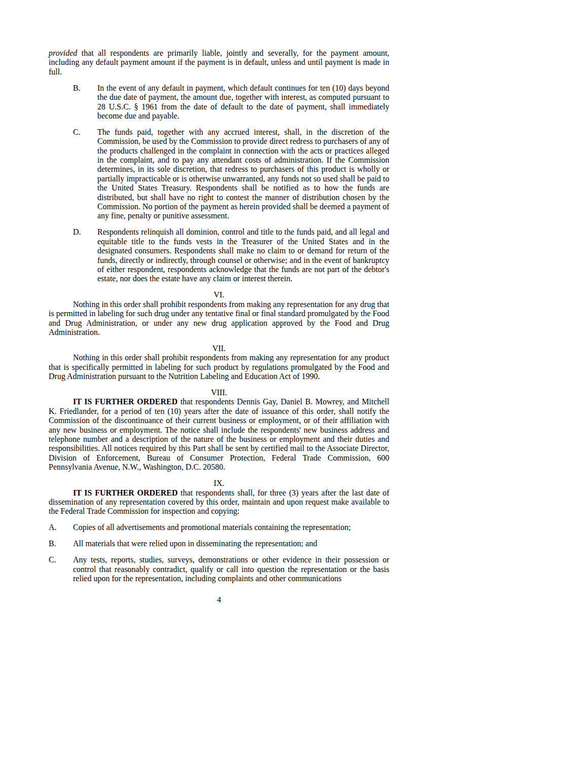provided that all respondents are primarily liable, jointly and severally, for the payment amount, including any default payment amount if the payment is in default, unless and until payment is made in full.
B.
In the event of any default in payment, which default continues for ten (10) days beyond the due date of payment, the amount due, together with interest, as computed pursuant to 28 U.S.C. § 1961 from the date of default to the date of payment, shall immediately become due and payable.
C.
The funds paid, together with any accrued interest, shall, in the discretion of the Commission, be used by the Commission to provide direct redress to purchasers of any of the products challenged in the complaint in connection with the acts or practices alleged in the complaint, and to pay any attendant costs of administration. If the Commission determines, in its sole discretion, that redress to purchasers of this product is wholly or partially impracticable or is otherwise unwarranted, any funds not so used shall be paid to the United States Treasury. Respondents shall be notified as to how the funds are distributed, but shall have no right to contest the manner of distribution chosen by the Commission. No portion of the payment as herein provided shall be deemed a payment of any fine, penalty or punitive assessment.
D.
Respondents relinquish all dominion, control and title to the funds paid, and all legal and equitable title to the funds vests in the Treasurer of the United States and in the designated consumers. Respondents shall make no claim to or demand for return of the funds, directly or indirectly, through counsel or otherwise; and in the event of bankruptcy of either respondent, respondents acknowledge that the funds are not part of the debtor's estate, nor does the estate have any claim or interest therein.
VI.
Nothing in this order shall prohibit respondents from making any representation for any drug that is permitted in labeling for such drug under any tentative final or final standard promulgated by the Food and Drug Administration, or under any new drug application approved by the Food and Drug Administration.
VII.
Nothing in this order shall prohibit respondents from making any representation for any product that is specifically permitted in labeling for such product by regulations promulgated by the Food and Drug Administration pursuant to the Nutrition Labeling and Education Act of 1990.
VIII.
IT IS FURTHER ORDERED that respondents Dennis Gay, Daniel B. Mowrey, and Mitchell K. Friedlander, for a period of ten (10) years after the date of issuance of this order, shall notify the Commission of the discontinuance of their current business or employment, or of their affiliation with any new business or employment. The notice shall include the respondents' new business address and telephone number and a description of the nature of the business or employment and their duties and responsibilities. All notices required by this Part shall be sent by certified mail to the Associate Director, Division of Enforcement, Bureau of Consumer Protection, Federal Trade Commission, 600 Pennsylvania Avenue, N.W., Washington, D.C. 20580.
IX.
IT IS FURTHER ORDERED that respondents shall, for three (3) years after the last date of dissemination of any representation covered by this order, maintain and upon request make available to the Federal Trade Commission for inspection and copying:
A.
Copies of all advertisements and promotional materials containing the representation;
B.
All materials that were relied upon in disseminating the representation; and
C.
Any tests, reports, studies, surveys, demonstrations or other evidence in their possession or control that reasonably contradict, qualify or call into question the representation or the basis relied upon for the representation, including complaints and other communications
4